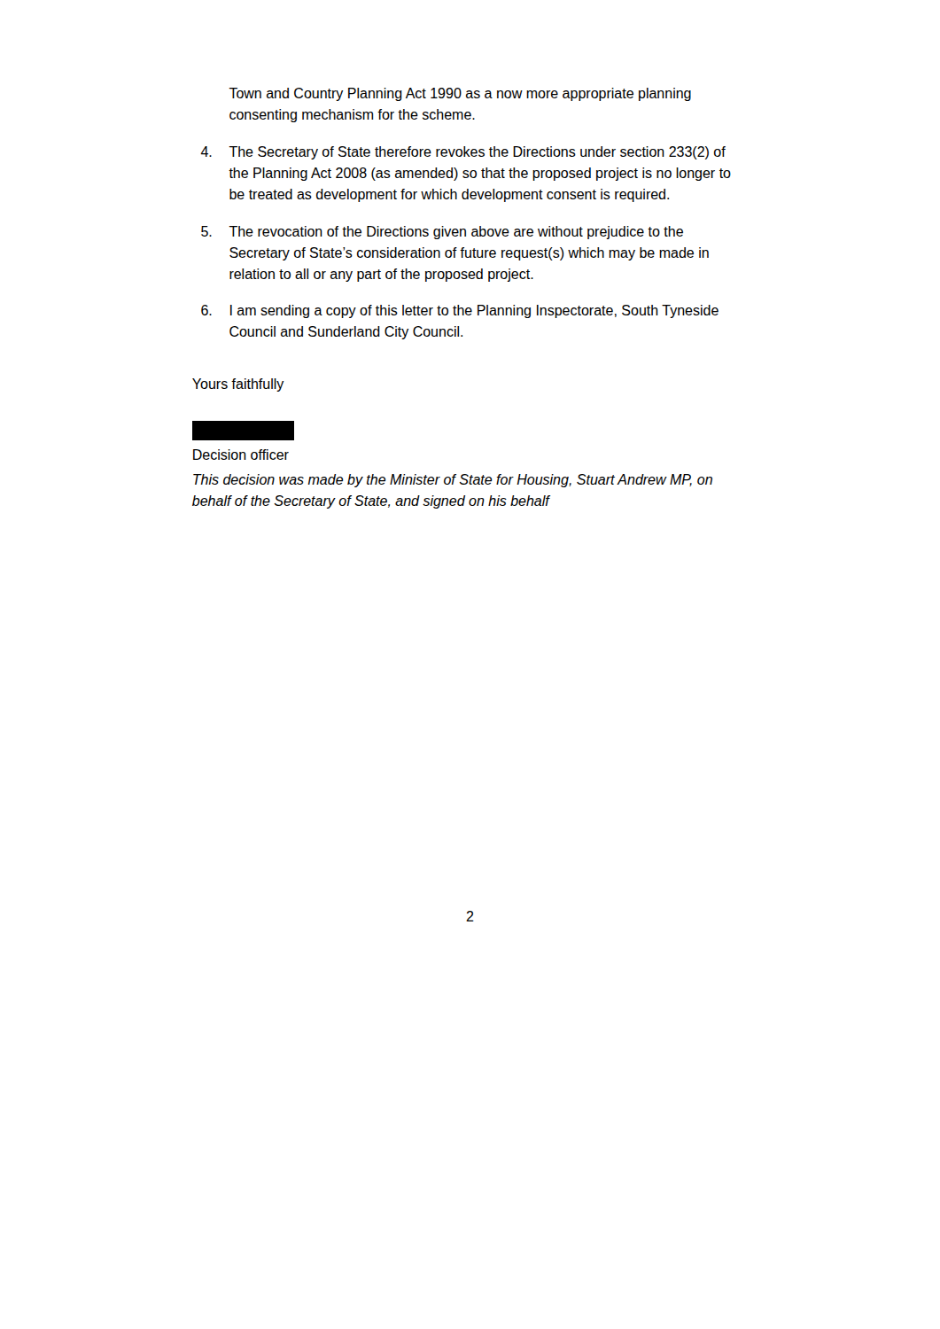Town and Country Planning Act 1990 as a now more appropriate planning consenting mechanism for the scheme.
The Secretary of State therefore revokes the Directions under section 233(2) of the Planning Act 2008 (as amended) so that the proposed project is no longer to be treated as development for which development consent is required.
The revocation of the Directions given above are without prejudice to the Secretary of State’s consideration of future request(s) which may be made in relation to all or any part of the proposed project.
I am sending a copy of this letter to the Planning Inspectorate, South Tyneside Council and Sunderland City Council.
Yours faithfully
Decision officer
This decision was made by the Minister of State for Housing, Stuart Andrew MP, on behalf of the Secretary of State, and signed on his behalf
2